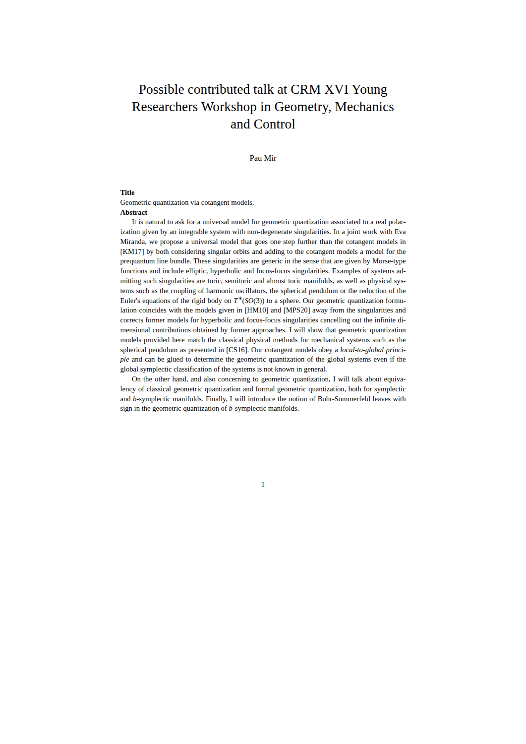Possible contributed talk at CRM XVI Young
Researchers Workshop in Geometry, Mechanics
and Control
Pau Mir
Title
Geometric quantization via cotangent models.
Abstract
It is natural to ask for a universal model for geometric quantization associated to a real polarization given by an integrable system with non-degenerate singularities. In a joint work with Eva Miranda, we propose a universal model that goes one step further than the cotangent models in [KM17] by both considering singular orbits and adding to the cotangent models a model for the prequantum line bundle. These singularities are generic in the sense that are given by Morse-type functions and include elliptic, hyperbolic and focus-focus singularities. Examples of systems admitting such singularities are toric, semitoric and almost toric manifolds, as well as physical systems such as the coupling of harmonic oscillators, the spherical pendulum or the reduction of the Euler's equations of the rigid body on T∗(SO(3)) to a sphere. Our geometric quantization formulation coincides with the models given in [HM10] and [MPS20] away from the singularities and corrects former models for hyperbolic and focus-focus singularities cancelling out the infinite dimensional contributions obtained by former approaches. I will show that geometric quantization models provided here match the classical physical methods for mechanical systems such as the spherical pendulum as presented in [CS16]. Our cotangent models obey a local-to-global principle and can be glued to determine the geometric quantization of the global systems even if the global symplectic classification of the systems is not known in general.
On the other hand, and also concerning to geometric quantization, I will talk about equivalency of classical geometric quantization and formal geometric quantization, both for symplectic and b-symplectic manifolds. Finally, I will introduce the notion of Bohr-Sommerfeld leaves with sign in the geometric quantization of b-symplectic manifolds.
1